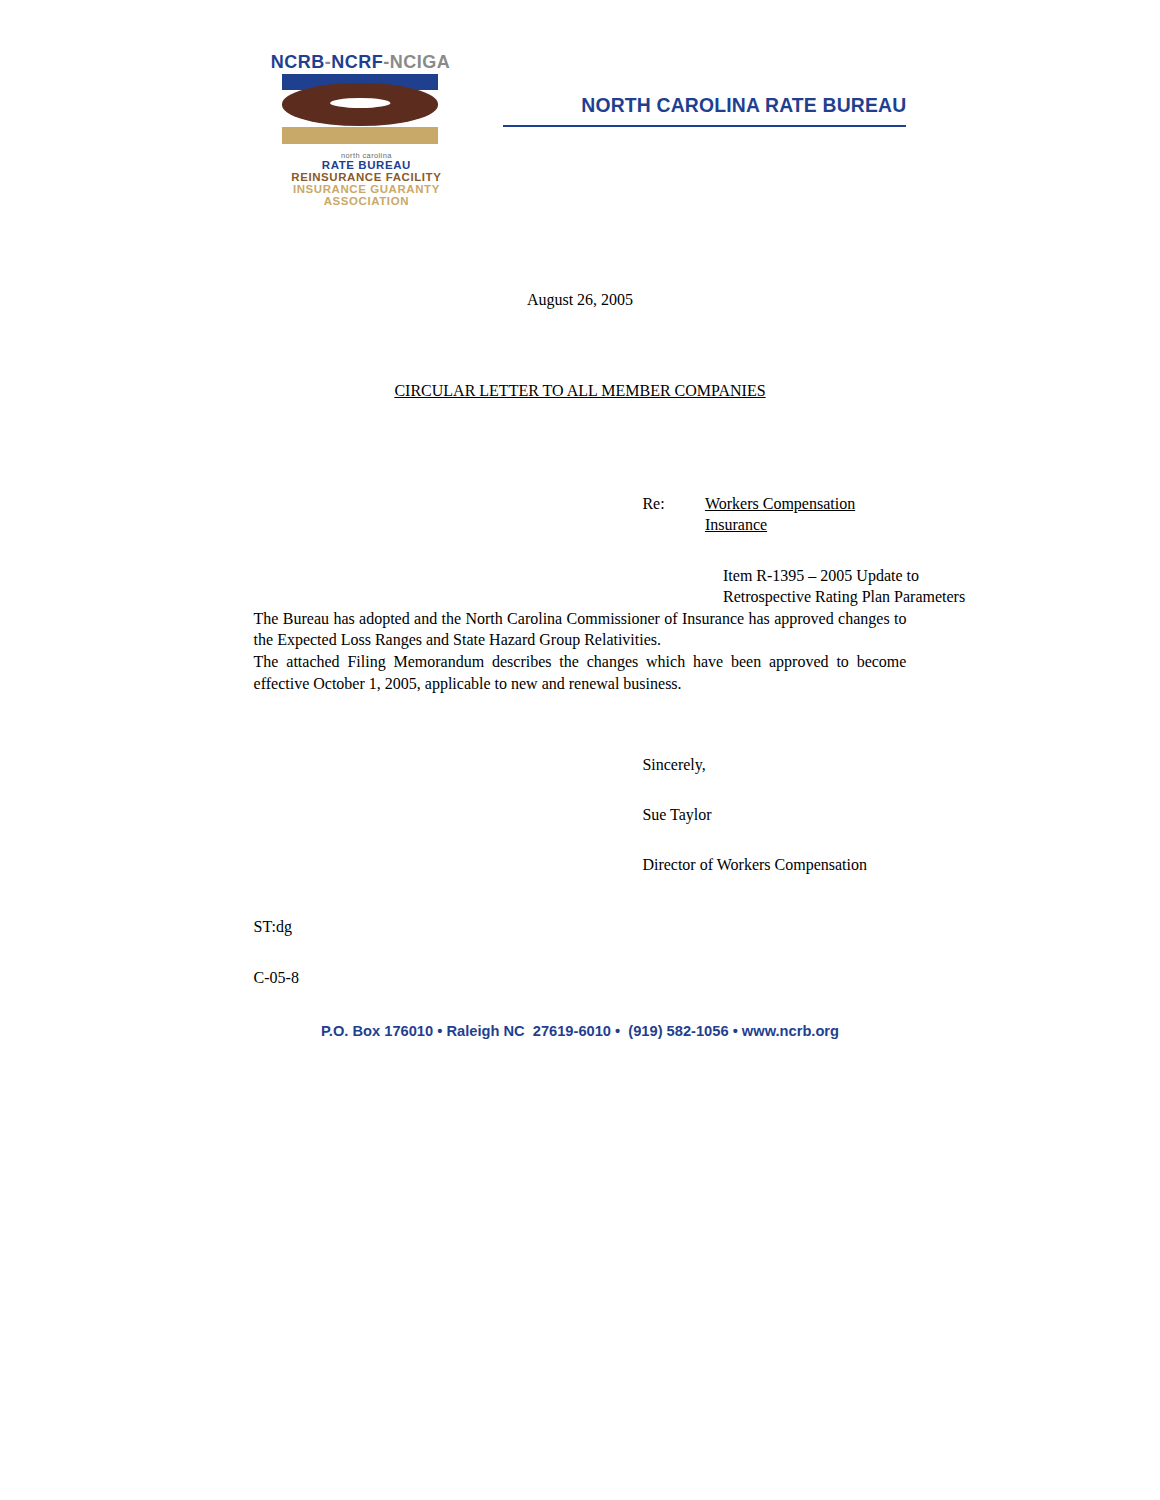NCRB-NCRF-NCIGA
north carolina
RATE BUREAU
REINSURANCE FACILITY
INSURANCE GUARANTY ASSOCIATION
NORTH CAROLINA RATE BUREAU
August 26, 2005
CIRCULAR LETTER TO ALL MEMBER COMPANIES
Re: Workers Compensation Insurance
Item R-1395 – 2005 Update to
Retrospective Rating Plan Parameters
The Bureau has adopted and the North Carolina Commissioner of Insurance has approved changes to the Expected Loss Ranges and State Hazard Group Relativities.
The attached Filing Memorandum describes the changes which have been approved to become effective October 1, 2005, applicable to new and renewal business.
Sincerely,
Sue Taylor
Director of Workers Compensation
ST:dg
C-05-8
P.O. Box 176010 • Raleigh NC 27619-6010 • (919) 582-1056 • www.ncrb.org